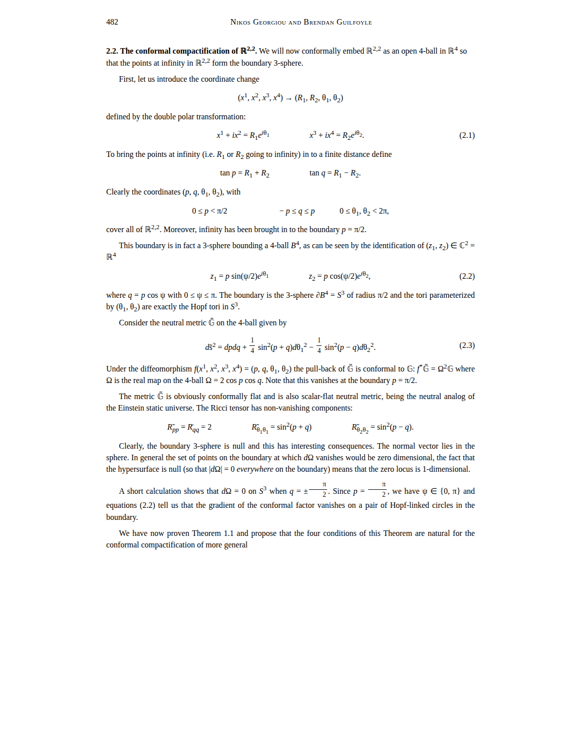482 Nikos Georgiou and Brendan Guilfoyle
2.2. The conformal compactification of ℝ2,2.
We will now conformally embed ℝ2,2 as an open 4-ball in ℝ4 so that the points at infinity in ℝ2,2 form the boundary 3-sphere.
First, let us introduce the coordinate change
(x1, x2, x3, x4) → (R1, R2, θ1, θ2)
defined by the double polar transformation:
x1 + ix2 = R1eiθ1 x3 + ix4 = R2eiθ2. (2.1)
To bring the points at infinity (i.e. R1 or R2 going to infinity) in to a finite distance define
tan p = R1 + R2 tan q = R1 − R2.
Clearly the coordinates (p, q, θ1, θ2), with
0 ≤ p < π/2 − p ≤ q ≤ p 0 ≤ θ1, θ2 < 2π,
cover all of ℝ2,2. Moreover, infinity has been brought in to the boundary p = π/2.
This boundary is in fact a 3-sphere bounding a 4-ball B4, as can be seen by the identification of (z1, z2) ∈ ℂ2 = ℝ4
z1 = p sin(ψ/2)eiθ1 z2 = p cos(ψ/2)eiθ2, (2.2)
where q = p cos ψ with 0 ≤ ψ ≤ π. The boundary is the 3-sphere ∂B4 = S3 of radius π/2 and the tori parameterized by (θ1, θ2) are exactly the Hopf tori in S3.
Consider the neutral metric 𝔾̃ on the 4-ball given by
ds̃2 = dpdq + 14 sin2(p + q)dθ12 − 14 sin2(p − q)dθ22. (2.3)
Under the diffeomorphism f(x1, x2, x3, x4) = (p, q, θ1, θ2) the pull-back of 𝔾̃ is conformal to 𝔾: f*𝔾̃ = Ω2𝔾 where Ω is the real map on the 4-ball Ω = 2 cos p cos q. Note that this vanishes at the boundary p = π/2.
The metric 𝔾̃ is obviously conformally flat and is also scalar-flat neutral metric, being the neutral analog of the Einstein static universe. The Ricci tensor has non-vanishing components:
R̃pp = R̄qq = 2 R̃θ1θ1 = sin2(p + q) R̃θ2θ2 = sin2(p − q).
Clearly, the boundary 3-sphere is null and this has interesting consequences. The normal vector lies in the sphere. In general the set of points on the boundary at which d Ω vanishes would be zero dimensional, the fact that the hypersurface is null (so that |d Ω| = 0 everywhere on the boundary) means that the zero locus is 1-dimensional.
A short calculation shows that d Ω = 0 on S3 when q = ±π 2. Since p = π 2, we have ψ ∈ {0, π} and equations (2.2) tell us that the gradient of the conformal factor vanishes on a pair of Hopf-linked circles in the boundary.
We have now proven Theorem 1.1 and propose that the four conditions of this Theorem are natural for the conformal compactification of more general